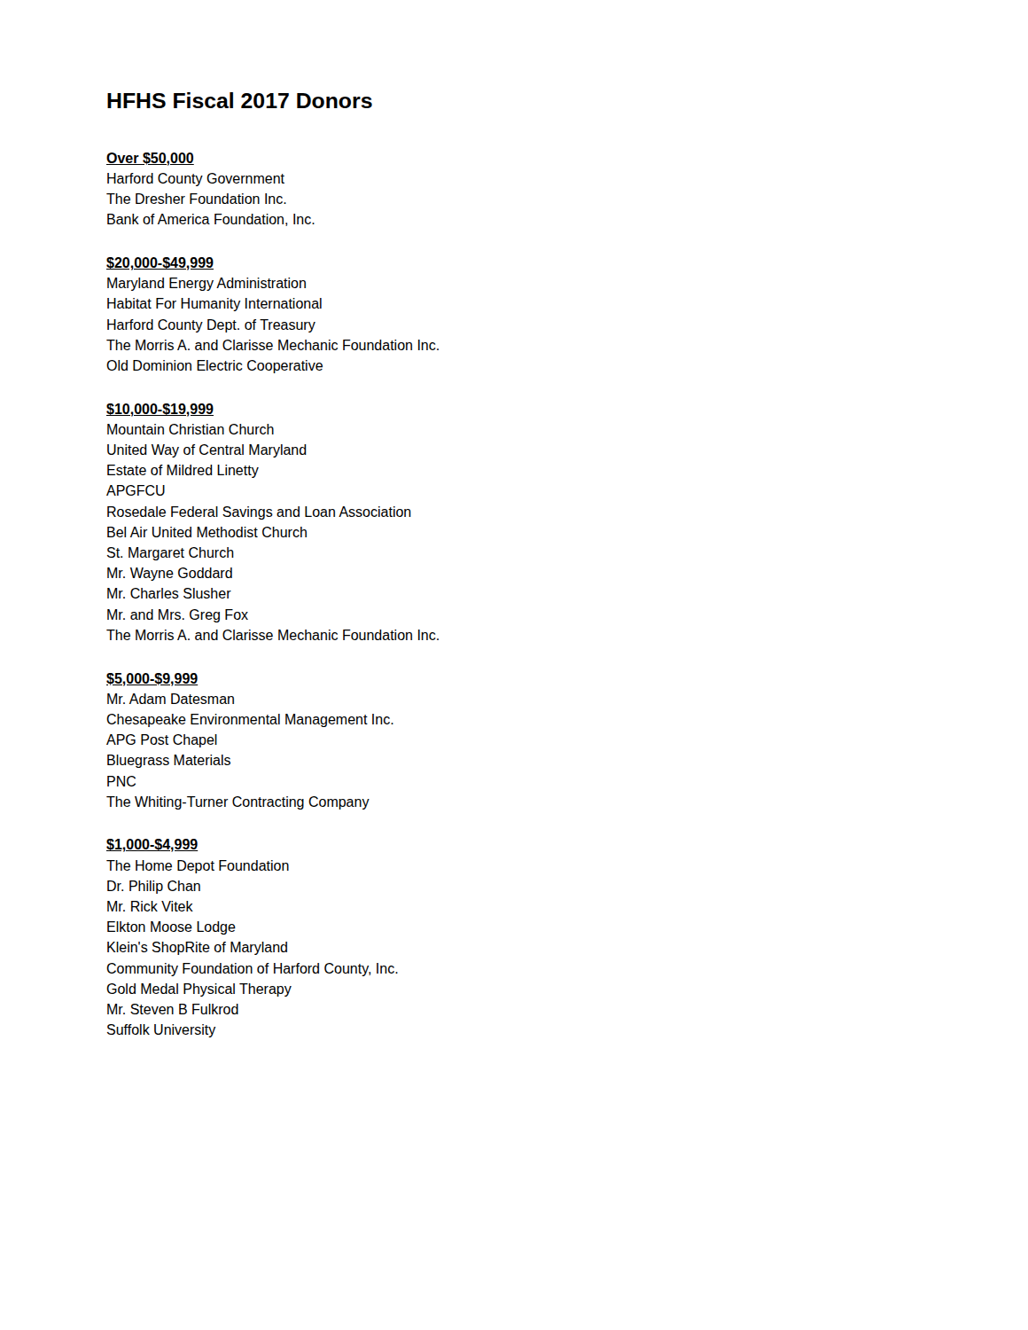HFHS Fiscal 2017 Donors
Over $50,000
Harford County Government
The Dresher Foundation Inc.
Bank of America Foundation, Inc.
$20,000-$49,999
Maryland Energy Administration
Habitat For Humanity International
Harford County Dept. of Treasury
The Morris A. and Clarisse Mechanic Foundation Inc.
Old Dominion Electric Cooperative
$10,000-$19,999
Mountain Christian Church
United Way of Central Maryland
Estate of Mildred Linetty
APGFCU
Rosedale Federal Savings and Loan Association
Bel Air United Methodist Church
St. Margaret Church
Mr. Wayne Goddard
Mr. Charles Slusher
Mr. and Mrs. Greg Fox
The Morris A. and Clarisse Mechanic Foundation Inc.
$5,000-$9,999
Mr. Adam Datesman
Chesapeake Environmental Management Inc.
APG Post Chapel
Bluegrass Materials
PNC
The Whiting-Turner Contracting Company
$1,000-$4,999
The Home Depot Foundation
Dr. Philip Chan
Mr. Rick Vitek
Elkton Moose Lodge
Klein's ShopRite of Maryland
Community Foundation of Harford County, Inc.
Gold Medal Physical Therapy
Mr. Steven B Fulkrod
Suffolk University